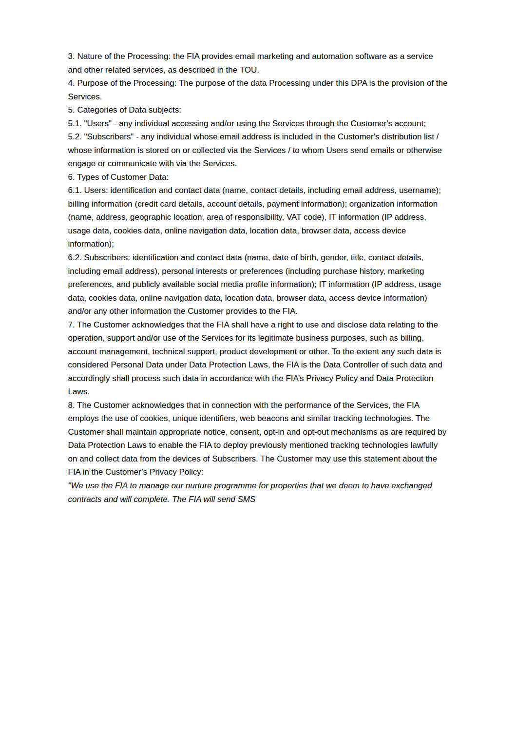3. Nature of the Processing: the FIA provides email marketing and automation software as a service and other related services, as described in the TOU.
4. Purpose of the Processing: The purpose of the data Processing under this DPA is the provision of the Services.
5. Categories of Data subjects:
5.1. "Users" - any individual accessing and/or using the Services through the Customer's account;
5.2. "Subscribers" - any individual whose email address is included in the Customer's distribution list / whose information is stored on or collected via the Services / to whom Users send emails or otherwise engage or communicate with via the Services.
6. Types of Customer Data:
6.1. Users: identification and contact data (name, contact details, including email address, username); billing information (credit card details, account details, payment information); organization information (name, address, geographic location, area of responsibility, VAT code), IT information (IP address, usage data, cookies data, online navigation data, location data, browser data, access device information);
6.2. Subscribers: identification and contact data (name, date of birth, gender, title, contact details, including email address), personal interests or preferences (including purchase history, marketing preferences, and publicly available social media profile information); IT information (IP address, usage data, cookies data, online navigation data, location data, browser data, access device information) and/or any other information the Customer provides to the FIA.
7. The Customer acknowledges that the FIA shall have a right to use and disclose data relating to the operation, support and/or use of the Services for its legitimate business purposes, such as billing, account management, technical support, product development or other. To the extent any such data is considered Personal Data under Data Protection Laws, the FIA is the Data Controller of such data and accordingly shall process such data in accordance with the FIA’s Privacy Policy and Data Protection Laws.
8. The Customer acknowledges that in connection with the performance of the Services, the FIA employs the use of cookies, unique identifiers, web beacons and similar tracking technologies. The Customer shall maintain appropriate notice, consent, opt-in and opt-out mechanisms as are required by Data Protection Laws to enable the FIA to deploy previously mentioned tracking technologies lawfully on and collect data from the devices of Subscribers. The Customer may use this statement about the FIA in the Customer’s Privacy Policy:
"We use the FIA to manage our nurture programme for properties that we deem to have exchanged contracts and will complete. The FIA will send SMS